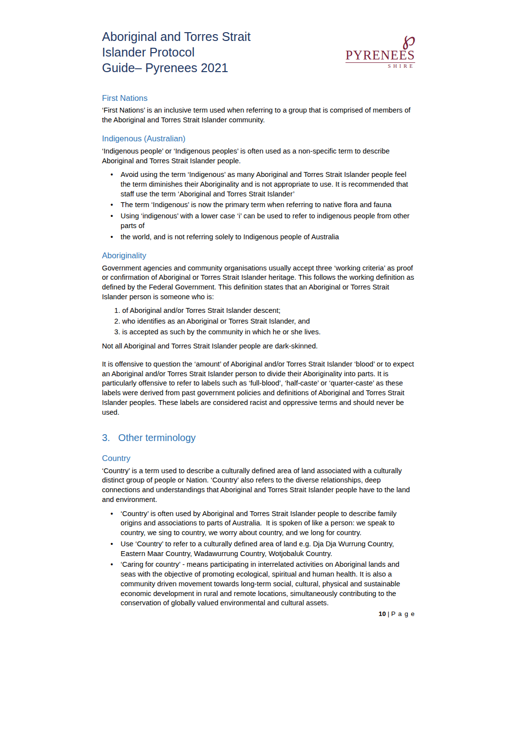Aboriginal and Torres Strait Islander Protocol
Guide– Pyrenees 2021
℘ PYRENEES SHIRE
First Nations
‘First Nations’ is an inclusive term used when referring to a group that is comprised of members of the Aboriginal and Torres Strait Islander community.
Indigenous (Australian)
‘Indigenous people’ or ‘Indigenous peoples’ is often used as a non-specific term to describe Aboriginal and Torres Strait Islander people.
Avoid using the term ‘Indigenous’ as many Aboriginal and Torres Strait Islander people feel the term diminishes their Aboriginality and is not appropriate to use. It is recommended that staff use the term ‘Aboriginal and Torres Strait Islander’
The term ‘Indigenous’ is now the primary term when referring to native flora and fauna
Using ‘indigenous’ with a lower case ‘i’ can be used to refer to indigenous people from other parts of
the world, and is not referring solely to Indigenous people of Australia
Aboriginality
Government agencies and community organisations usually accept three ‘working criteria’ as proof or confirmation of Aboriginal or Torres Strait Islander heritage. This follows the working definition as defined by the Federal Government. This definition states that an Aboriginal or Torres Strait Islander person is someone who is:
of Aboriginal and/or Torres Strait Islander descent;
who identifies as an Aboriginal or Torres Strait Islander, and
is accepted as such by the community in which he or she lives.
Not all Aboriginal and Torres Strait Islander people are dark-skinned.
It is offensive to question the ‘amount’ of Aboriginal and/or Torres Strait Islander ‘blood’ or to expect an Aboriginal and/or Torres Strait Islander person to divide their Aboriginality into parts. It is particularly offensive to refer to labels such as ‘full-blood’, ‘half-caste’ or ‘quarter-caste’ as these labels were derived from past government policies and definitions of Aboriginal and Torres Strait Islander peoples. These labels are considered racist and oppressive terms and should never be used.
3. Other terminology
Country
‘Country’ is a term used to describe a culturally defined area of land associated with a culturally distinct group of people or Nation. ‘Country’ also refers to the diverse relationships, deep connections and understandings that Aboriginal and Torres Strait Islander people have to the land and environment.
‘Country’ is often used by Aboriginal and Torres Strait Islander people to describe family origins and associations to parts of Australia. It is spoken of like a person: we speak to country, we sing to country, we worry about country, and we long for country.
Use ‘Country’ to refer to a culturally defined area of land e.g. Dja Dja Wurrung Country, Eastern Maar Country, Wadawurrung Country, Wotjobaluk Country.
‘Caring for country’ - means participating in interrelated activities on Aboriginal lands and seas with the objective of promoting ecological, spiritual and human health. It is also a community driven movement towards long-term social, cultural, physical and sustainable economic development in rural and remote locations, simultaneously contributing to the conservation of globally valued environmental and cultural assets.
10 | P a g e